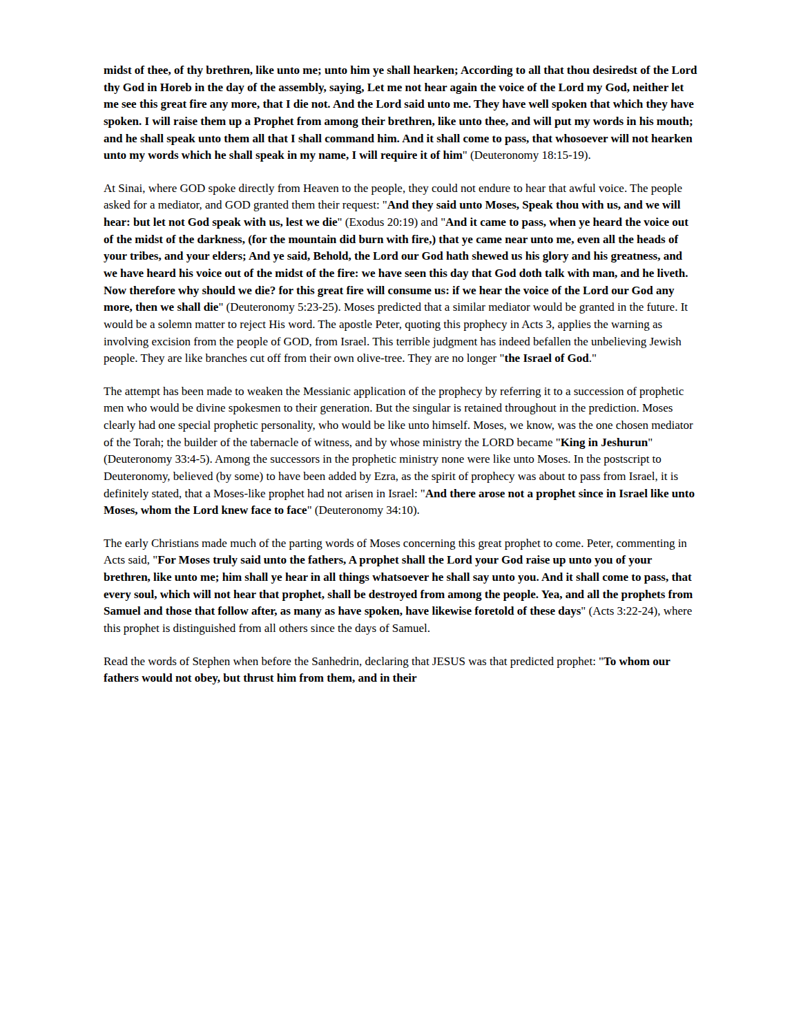midst of thee, of thy brethren, like unto me; unto him ye shall hearken; According to all that thou desiredst of the Lord thy God in Horeb in the day of the assembly, saying, Let me not hear again the voice of the Lord my God, neither let me see this great fire any more, that I die not. And the Lord said unto me. They have well spoken that which they have spoken. I will raise them up a Prophet from among their brethren, like unto thee, and will put my words in his mouth; and he shall speak unto them all that I shall command him. And it shall come to pass, that whosoever will not hearken unto my words which he shall speak in my name, I will require it of him" (Deuteronomy 18:15-19).
At Sinai, where GOD spoke directly from Heaven to the people, they could not endure to hear that awful voice. The people asked for a mediator, and GOD granted them their request: "And they said unto Moses, Speak thou with us, and we will hear: but let not God speak with us, lest we die" (Exodus 20:19) and "And it came to pass, when ye heard the voice out of the midst of the darkness, (for the mountain did burn with fire,) that ye came near unto me, even all the heads of your tribes, and your elders; And ye said, Behold, the Lord our God hath shewed us his glory and his greatness, and we have heard his voice out of the midst of the fire: we have seen this day that God doth talk with man, and he liveth. Now therefore why should we die? for this great fire will consume us: if we hear the voice of the Lord our God any more, then we shall die" (Deuteronomy 5:23-25). Moses predicted that a similar mediator would be granted in the future. It would be a solemn matter to reject His word. The apostle Peter, quoting this prophecy in Acts 3, applies the warning as involving excision from the people of GOD, from Israel. This terrible judgment has indeed befallen the unbelieving Jewish people. They are like branches cut off from their own olive-tree. They are no longer "the Israel of God."
The attempt has been made to weaken the Messianic application of the prophecy by referring it to a succession of prophetic men who would be divine spokesmen to their generation. But the singular is retained throughout in the prediction. Moses clearly had one special prophetic personality, who would be like unto himself. Moses, we know, was the one chosen mediator of the Torah; the builder of the tabernacle of witness, and by whose ministry the LORD became "King in Jeshurun" (Deuteronomy 33:4-5). Among the successors in the prophetic ministry none were like unto Moses. In the postscript to Deuteronomy, believed (by some) to have been added by Ezra, as the spirit of prophecy was about to pass from Israel, it is definitely stated, that a Moses-like prophet had not arisen in Israel: "And there arose not a prophet since in Israel like unto Moses, whom the Lord knew face to face" (Deuteronomy 34:10).
The early Christians made much of the parting words of Moses concerning this great prophet to come. Peter, commenting in Acts said, "For Moses truly said unto the fathers, A prophet shall the Lord your God raise up unto you of your brethren, like unto me; him shall ye hear in all things whatsoever he shall say unto you. And it shall come to pass, that every soul, which will not hear that prophet, shall be destroyed from among the people. Yea, and all the prophets from Samuel and those that follow after, as many as have spoken, have likewise foretold of these days" (Acts 3:22-24), where this prophet is distinguished from all others since the days of Samuel.
Read the words of Stephen when before the Sanhedrin, declaring that JESUS was that predicted prophet: "To whom our fathers would not obey, but thrust him from them, and in their